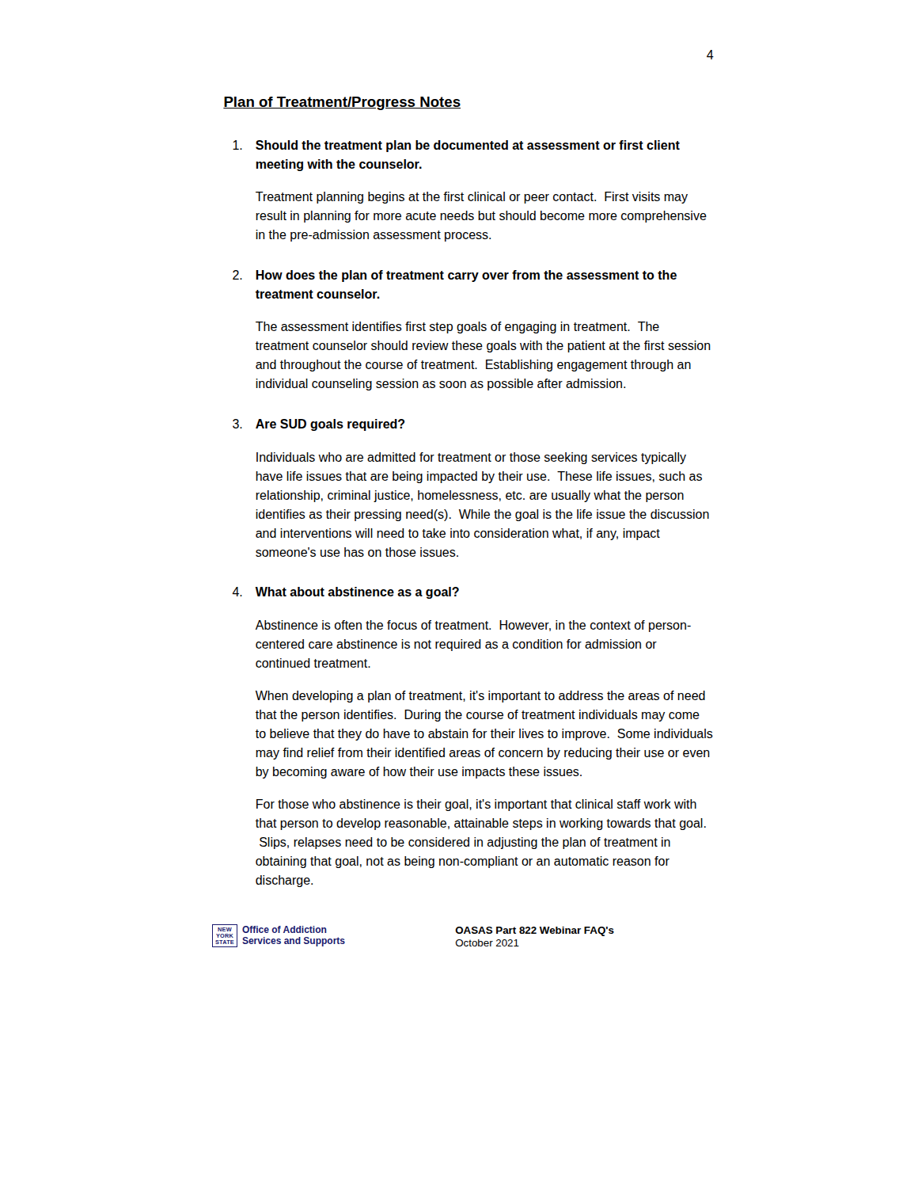4
Plan of Treatment/Progress Notes
Should the treatment plan be documented at assessment or first client meeting with the counselor.
Treatment planning begins at the first clinical or peer contact. First visits may result in planning for more acute needs but should become more comprehensive in the pre-admission assessment process.
How does the plan of treatment carry over from the assessment to the treatment counselor.
The assessment identifies first step goals of engaging in treatment. The treatment counselor should review these goals with the patient at the first session and throughout the course of treatment. Establishing engagement through an individual counseling session as soon as possible after admission.
Are SUD goals required?
Individuals who are admitted for treatment or those seeking services typically have life issues that are being impacted by their use. These life issues, such as relationship, criminal justice, homelessness, etc. are usually what the person identifies as their pressing need(s). While the goal is the life issue the discussion and interventions will need to take into consideration what, if any, impact someone's use has on those issues.
What about abstinence as a goal?
Abstinence is often the focus of treatment. However, in the context of person-centered care abstinence is not required as a condition for admission or continued treatment.
When developing a plan of treatment, it's important to address the areas of need that the person identifies. During the course of treatment individuals may come to believe that they do have to abstain for their lives to improve. Some individuals may find relief from their identified areas of concern by reducing their use or even by becoming aware of how their use impacts these issues.
For those who abstinence is their goal, it's important that clinical staff work with that person to develop reasonable, attainable steps in working towards that goal. Slips, relapses need to be considered in adjusting the plan of treatment in obtaining that goal, not as being non-compliant or an automatic reason for discharge.
NEW
YORK
STATE
Office of Addiction
Services and Supports
OASAS Part 822 Webinar FAQ's
October 2021